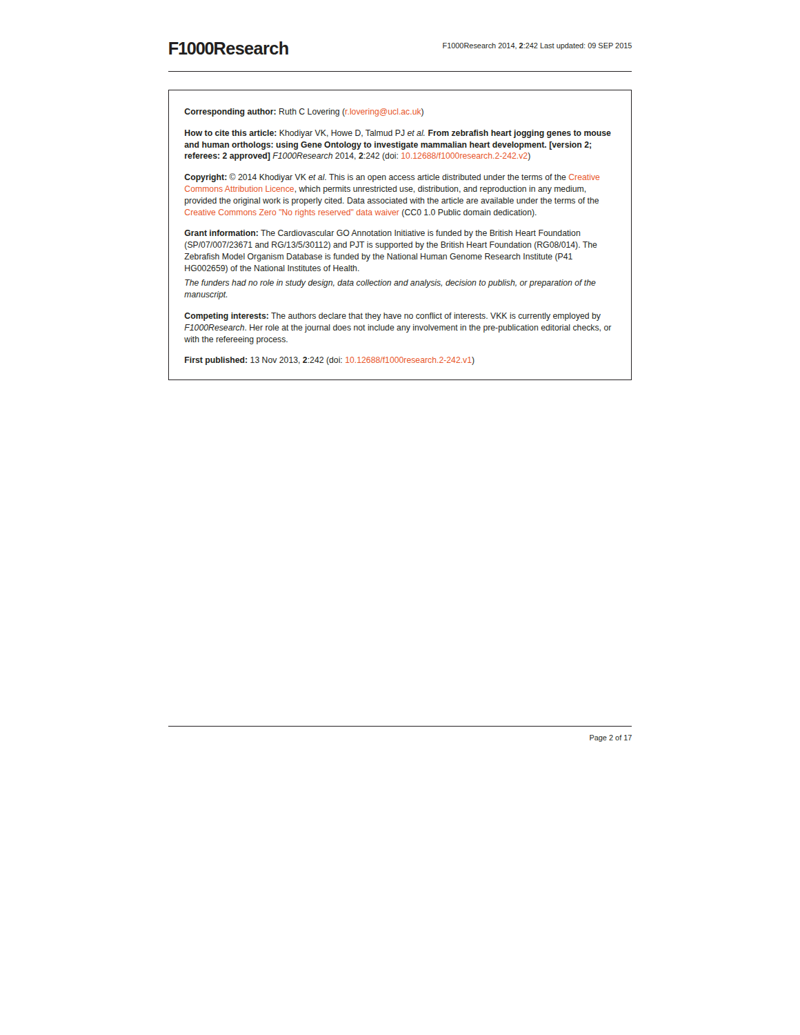F1000 Research
F1000Research 2014, 2:242 Last updated: 09 SEP 2015
Corresponding author: Ruth C Lovering (r.lovering@ucl.ac.uk)
How to cite this article: Khodiyar VK, Howe D, Talmud PJ et al. From zebrafish heart jogging genes to mouse and human orthologs: using Gene Ontology to investigate mammalian heart development. [version 2; referees: 2 approved] F1000Research 2014, 2:242 (doi: 10.12688/f1000research.2-242.v2)
Copyright: © 2014 Khodiyar VK et al. This is an open access article distributed under the terms of the Creative Commons Attribution Licence, which permits unrestricted use, distribution, and reproduction in any medium, provided the original work is properly cited. Data associated with the article are available under the terms of the Creative Commons Zero "No rights reserved" data waiver (CC0 1.0 Public domain dedication).
Grant information: The Cardiovascular GO Annotation Initiative is funded by the British Heart Foundation (SP/07/007/23671 and RG/13/5/30112) and PJT is supported by the British Heart Foundation (RG08/014). The Zebrafish Model Organism Database is funded by the National Human Genome Research Institute (P41 HG002659) of the National Institutes of Health. The funders had no role in study design, data collection and analysis, decision to publish, or preparation of the manuscript.
Competing interests: The authors declare that they have no conflict of interests. VKK is currently employed by F1000Research. Her role at the journal does not include any involvement in the pre-publication editorial checks, or with the refereeing process.
First published: 13 Nov 2013, 2:242 (doi: 10.12688/f1000research.2-242.v1)
Page 2 of 17